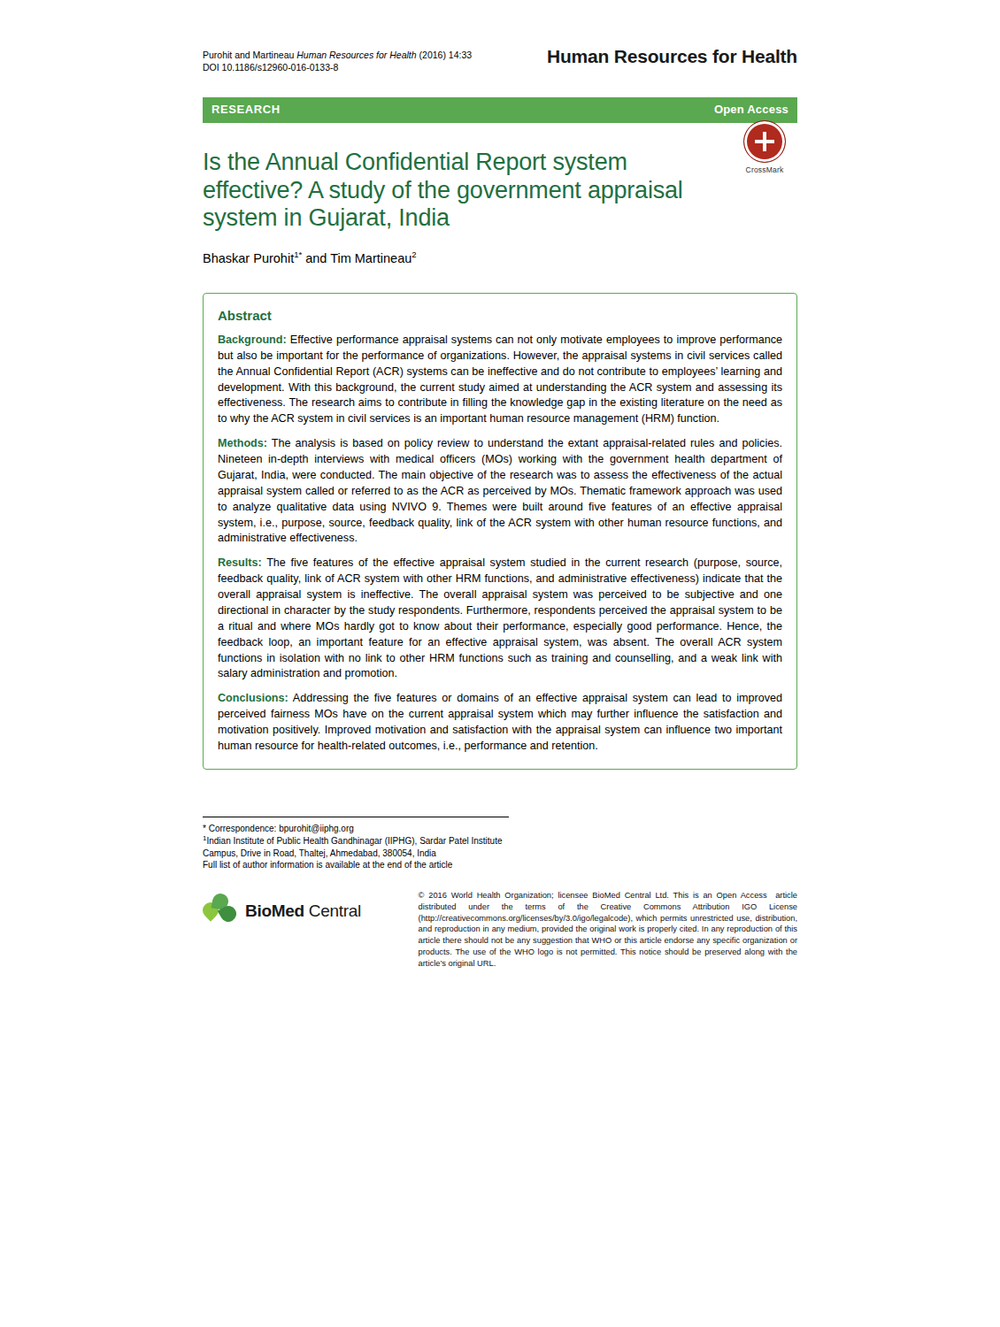Purohit and Martineau Human Resources for Health (2016) 14:33
DOI 10.1186/s12960-016-0133-8
Human Resources for Health
Research Open Access
CrossMark
Is the Annual Confidential Report system effective? A study of the government appraisal system in Gujarat, India
Bhaskar Purohit1* and Tim Martineau2
Abstract
Background: Effective performance appraisal systems can not only motivate employees to improve performance but also be important for the performance of organizations. However, the appraisal systems in civil services called the Annual Confidential Report (ACR) systems can be ineffective and do not contribute to employees’ learning and development. With this background, the current study aimed at understanding the ACR system and assessing its effectiveness. The research aims to contribute in filling the knowledge gap in the existing literature on the need as to why the ACR system in civil services is an important human resource management (HRM) function.
Methods: The analysis is based on policy review to understand the extant appraisal-related rules and policies. Nineteen in-depth interviews with medical officers (MOs) working with the government health department of Gujarat, India, were conducted. The main objective of the research was to assess the effectiveness of the actual appraisal system called or referred to as the ACR as perceived by MOs. Thematic framework approach was used to analyze qualitative data using NVIVO 9. Themes were built around five features of an effective appraisal system, i.e., purpose, source, feedback quality, link of the ACR system with other human resource functions, and administrative effectiveness.
Results: The five features of the effective appraisal system studied in the current research (purpose, source, feedback quality, link of ACR system with other HRM functions, and administrative effectiveness) indicate that the overall appraisal system is ineffective. The overall appraisal system was perceived to be subjective and one directional in character by the study respondents. Furthermore, respondents perceived the appraisal system to be a ritual and where MOs hardly got to know about their performance, especially good performance. Hence, the feedback loop, an important feature for an effective appraisal system, was absent. The overall ACR system functions in isolation with no link to other HRM functions such as training and counselling, and a weak link with salary administration and promotion.
Conclusions: Addressing the five features or domains of an effective appraisal system can lead to improved perceived fairness MOs have on the current appraisal system which may further influence the satisfaction and motivation positively. Improved motivation and satisfaction with the appraisal system can influence two important human resource for health-related outcomes, i.e., performance and retention.
* Correspondence: bpurohit@iiphg.org
1Indian Institute of Public Health Gandhinagar (IIPHG), Sardar Patel Institute Campus, Drive in Road, Thaltej, Ahmedabad, 380054, India
Full list of author information is available at the end of the article
BioMed Central
© 2016 World Health Organization; licensee BioMed Central Ltd. This is an Open Access article distributed under the terms of the Creative Commons Attribution IGO License (http://creativecommons.org/licenses/by/3.0/igo/legalcode), which permits unrestricted use, distribution, and reproduction in any medium, provided the original work is properly cited. In any reproduction of this article there should not be any suggestion that WHO or this article endorse any specific organization or products. The use of the WHO logo is not permitted. This notice should be preserved along with the article’s original URL.